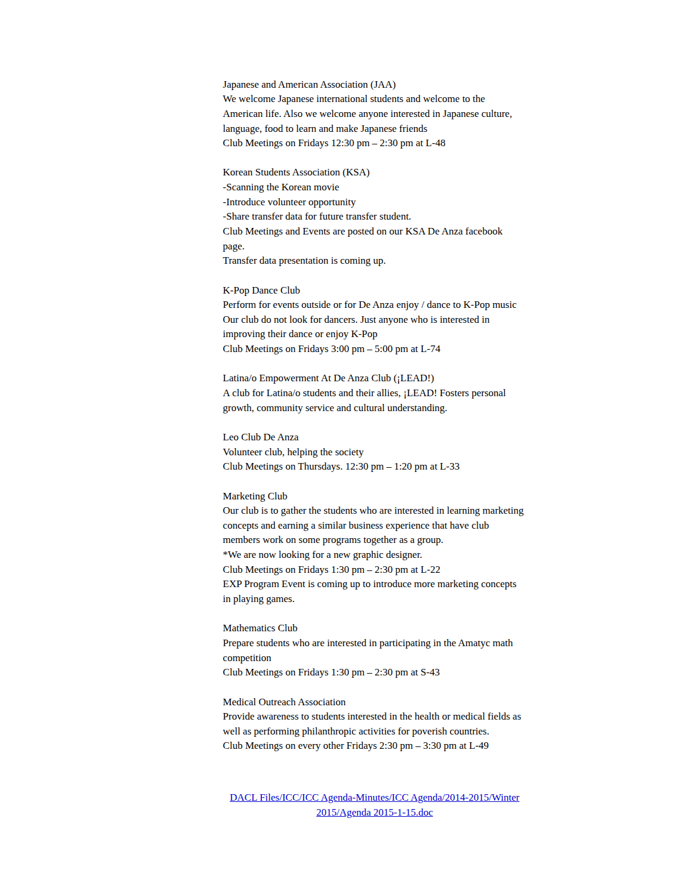Japanese and American Association (JAA)
We welcome Japanese international students and welcome to the American life. Also we welcome anyone interested in Japanese culture, language, food to learn and make Japanese friends
Club Meetings on Fridays 12:30 pm – 2:30 pm at L-48
Korean Students Association (KSA)
-Scanning the Korean movie
-Introduce volunteer opportunity
-Share transfer data for future transfer student.
Club Meetings and Events are posted on our KSA De Anza facebook page.
Transfer data presentation is coming up.
K-Pop Dance Club
Perform for events outside or for De Anza enjoy / dance to K-Pop music
Our club do not look for dancers. Just anyone who is interested in improving their dance or enjoy K-Pop
Club Meetings on Fridays 3:00 pm – 5:00 pm at L-74
Latina/o Empowerment At De Anza Club (¡LEAD!)
A club for Latina/o students and their allies, ¡LEAD! Fosters personal growth, community service and cultural understanding.
Leo Club De Anza
Volunteer club, helping the society
Club Meetings on Thursdays. 12:30 pm – 1:20 pm at L-33
Marketing Club
Our club is to gather the students who are interested in learning marketing concepts and earning a similar business experience that have club members work on some programs together as a group.
*We are now looking for a new graphic designer.
Club Meetings on Fridays 1:30 pm – 2:30 pm at L-22
EXP Program Event is coming up to introduce more marketing concepts in playing games.
Mathematics Club
Prepare students who are interested in participating in the Amatyc math competition
Club Meetings on Fridays 1:30 pm – 2:30 pm at S-43
Medical Outreach Association
Provide awareness to students interested in the health or medical fields as well as performing philanthropic activities for poverish countries.
Club Meetings on every other Fridays 2:30 pm – 3:30 pm at L-49
DACL Files/ICC/ICC Agenda-Minutes/ICC Agenda/2014-2015/Winter 2015/Agenda 2015-1-15.doc